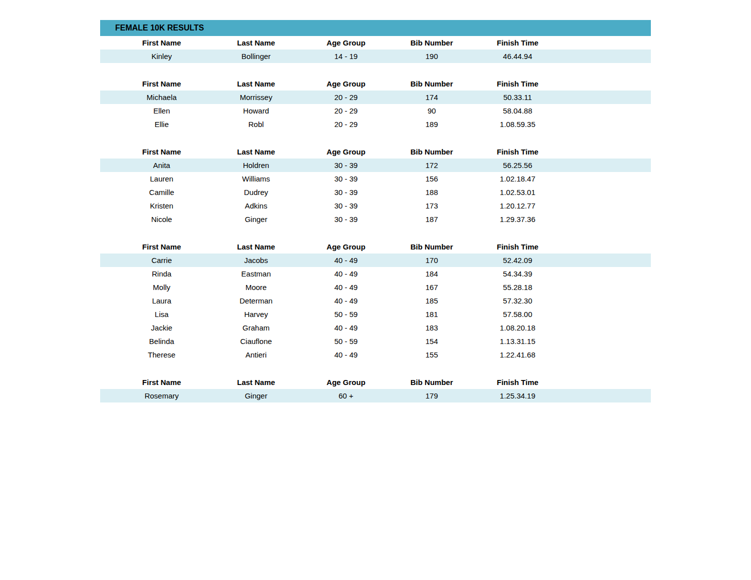| FEMALE 10K RESULTS | |
| | First Name | Last Name | Age Group | Bib Number | Finish Time | |
| | Kinley | Bollinger | 14 - 19 | 190 | 46.44.94 | |
| | First Name | Last Name | Age Group | Bib Number | Finish Time | |
| | Michaela | Morrissey | 20 - 29 | 174 | 50.33.11 | |
| | Ellen | Howard | 20 - 29 | 90 | 58.04.88 | |
| | Ellie | Robl | 20 - 29 | 189 | 1.08.59.35 | |
| | First Name | Last Name | Age Group | Bib Number | Finish Time | |
| | Anita | Holdren | 30 - 39 | 172 | 56.25.56 | |
| | Lauren | Williams | 30 - 39 | 156 | 1.02.18.47 | |
| | Camille | Dudrey | 30 - 39 | 188 | 1.02.53.01 | |
| | Kristen | Adkins | 30 - 39 | 173 | 1.20.12.77 | |
| | Nicole | Ginger | 30 - 39 | 187 | 1.29.37.36 | |
| | First Name | Last Name | Age Group | Bib Number | Finish Time | |
| | Carrie | Jacobs | 40 - 49 | 170 | 52.42.09 | |
| | Rinda | Eastman | 40 - 49 | 184 | 54.34.39 | |
| | Molly | Moore | 40 - 49 | 167 | 55.28.18 | |
| | Laura | Determan | 40 - 49 | 185 | 57.32.30 | |
| | Lisa | Harvey | 50 - 59 | 181 | 57.58.00 | |
| | Jackie | Graham | 40 - 49 | 183 | 1.08.20.18 | |
| | Belinda | Ciauflone | 50 - 59 | 154 | 1.13.31.15 | |
| | Therese | Antieri | 40 - 49 | 155 | 1.22.41.68 | |
| | First Name | Last Name | Age Group | Bib Number | Finish Time | |
| | Rosemary | Ginger | 60 + | 179 | 1.25.34.19 | |